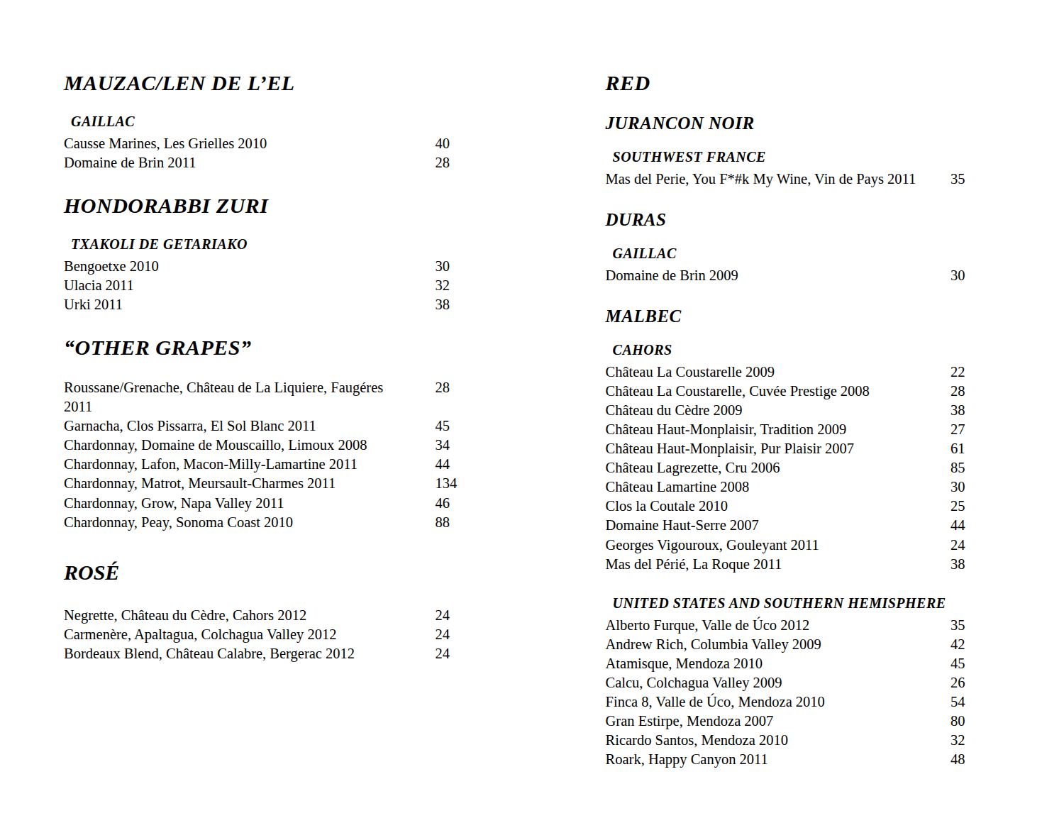MAUZAC/LEN DE L’EL
GAILLAC
| Causse Marines, Les Grielles 2010 | 40 |
| Domaine de Brin 2011 | 28 |
HONDORABBI ZURI
TXAKOLI DE GETARIAKO
| Bengoetxe 2010 | 30 |
| Ulacia 2011 | 32 |
| Urki 2011 | 38 |
“OTHER GRAPES”
| Roussane/Grenache, Château de La Liquiere, Faugéres 2011 | 28 |
| Garnacha, Clos Pissarra, El Sol Blanc 2011 | 45 |
| Chardonnay, Domaine de Mouscaillo, Limoux 2008 | 34 |
| Chardonnay, Lafon, Macon-Milly-Lamartine 2011 | 44 |
| Chardonnay, Matrot, Meursault-Charmes 2011 | 134 |
| Chardonnay, Grow, Napa Valley 2011 | 46 |
| Chardonnay, Peay, Sonoma Coast 2010 | 88 |
ROSÉ
| Negrette, Château du Cèdre, Cahors 2012 | 24 |
| Carmenère, Apaltagua, Colchagua Valley 2012 | 24 |
| Bordeaux Blend, Château Calabre, Bergerac 2012 | 24 |
RED
JURANCON NOIR
SOUTHWEST FRANCE
| Mas del Perie, You F*#k My Wine, Vin de Pays 2011 | 35 |
DURAS
GAILLAC
| Domaine de Brin 2009 | 30 |
MALBEC
CAHORS
| Château La Coustarelle 2009 | 22 |
| Château La Coustarelle, Cuvée Prestige 2008 | 28 |
| Château du Cèdre 2009 | 38 |
| Château Haut-Monplaisir, Tradition 2009 | 27 |
| Château Haut-Monplaisir, Pur Plaisir 2007 | 61 |
| Château Lagrezette, Cru 2006 | 85 |
| Château Lamartine 2008 | 30 |
| Clos la Coutale 2010 | 25 |
| Domaine Haut-Serre 2007 | 44 |
| Georges Vigouroux, Gouleyant 2011 | 24 |
| Mas del Périé, La Roque 2011 | 38 |
UNITED STATES AND SOUTHERN HEMISPHERE
| Alberto Furque, Valle de Úco 2012 | 35 |
| Andrew Rich, Columbia Valley 2009 | 42 |
| Atamisque, Mendoza 2010 | 45 |
| Calcu, Colchagua Valley 2009 | 26 |
| Finca 8, Valle de Úco, Mendoza 2010 | 54 |
| Gran Estirpe, Mendoza 2007 | 80 |
| Ricardo Santos, Mendoza 2010 | 32 |
| Roark, Happy Canyon 2011 | 48 |